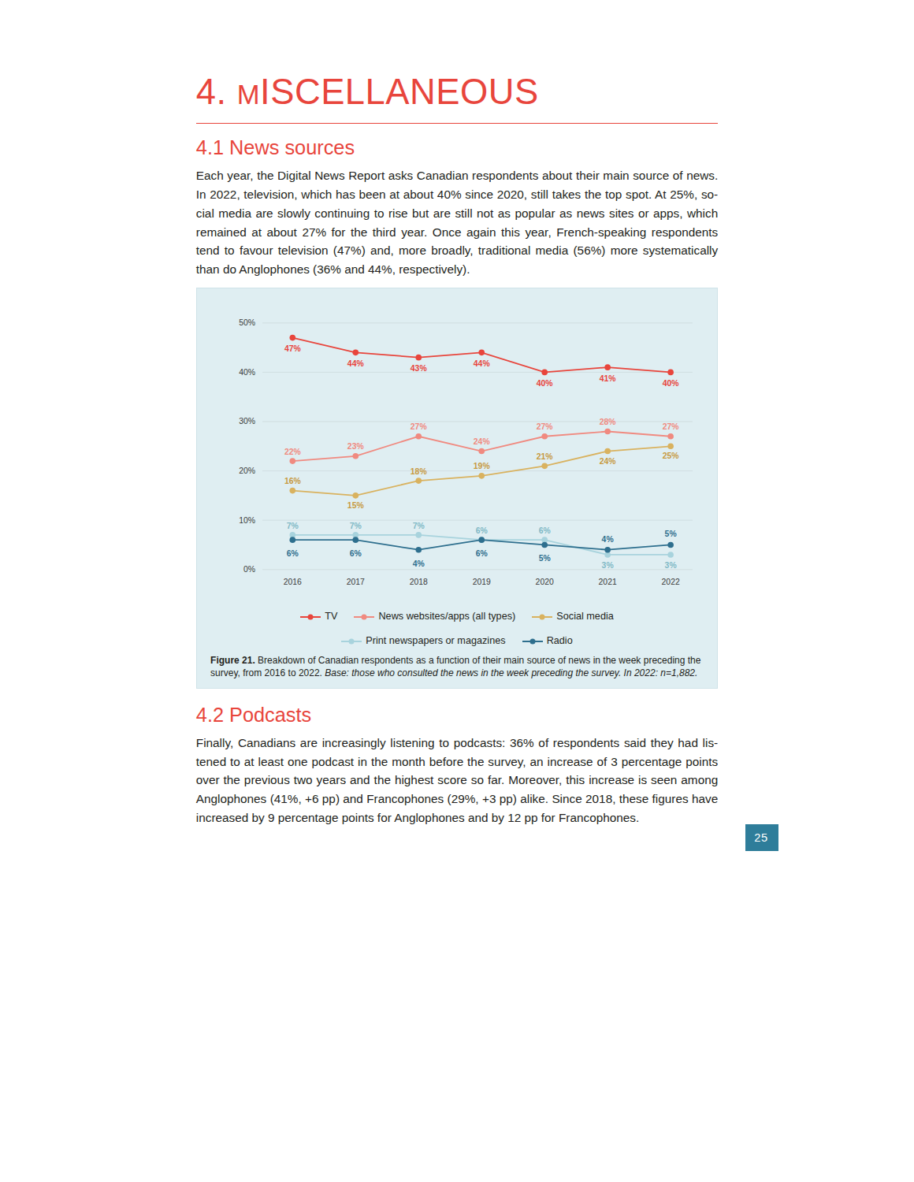4. MISCELLANEOUS
4.1 News sources
Each year, the Digital News Report asks Canadian respondents about their main source of news. In 2022, television, which has been at about 40% since 2020, still takes the top spot. At 25%, social media are slowly continuing to rise but are still not as popular as news sites or apps, which remained at about 27% for the third year. Once again this year, French-speaking respondents tend to favour television (47%) and, more broadly, traditional media (56%) more systematically than do Anglophones (36% and 44%, respectively).
50% 40% 30% 20% 10% 0% 2016 2017 2018 2019 2020 2021 2022 47% 44% 43% 44% 40% 41% 40% 22% 23% 27% 24% 27% 28% 27% 16% 15% 18% 19% 21% 24% 25% 7% 7% 7% 6% 6% 3% 3% 6% 6% 4% 6% 5% 4% 5%
TV News websites/apps (all types) Social media Print newspapers or magazines Radio
Figure 21. Breakdown of Canadian respondents as a function of their main source of news in the week preceding the survey, from 2016 to 2022. Base: those who consulted the news in the week preceding the survey. In 2022: n=1,882.
4.2 Podcasts
Finally, Canadians are increasingly listening to podcasts: 36% of respondents said they had listened to at least one podcast in the month before the survey, an increase of 3 percentage points over the previous two years and the highest score so far. Moreover, this increase is seen among Anglophones (41%, +6 pp) and Francophones (29%, +3 pp) alike. Since 2018, these figures have increased by 9 percentage points for Anglophones and by 12 pp for Francophones.
25